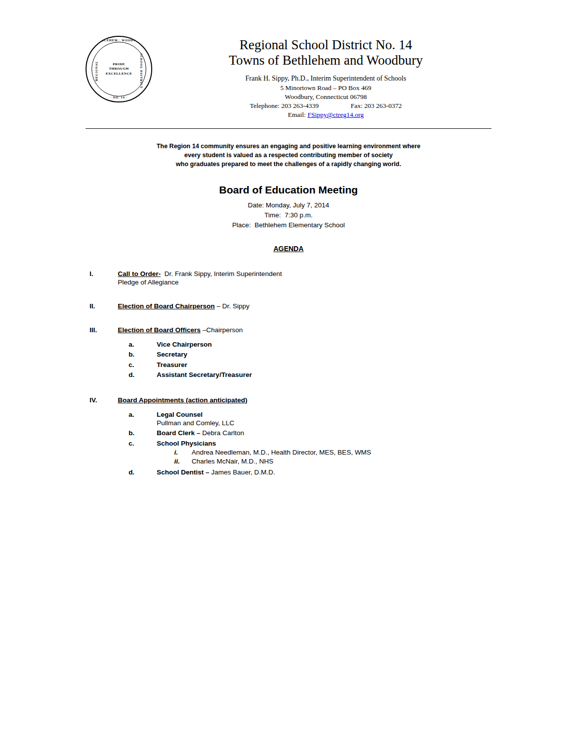BETHLEHEM · WOODBURY
REGIONAL
SCHOOL DISTRICT
· NO. 14 ·
PRIDE
THROUGH
EXCELLENCE
Regional School District No. 14
Towns of Bethlehem and Woodbury
Frank H. Sippy, Ph.D., Interim Superintendent of Schools
5 Minortown Road – PO Box 469
Woodbury, Connecticut 06798
Telephone: 203 263-4339 Fax: 203 263-0372 Email: FSippy@ctreg14.org
The Region 14 community ensures an engaging and positive learning environment where
every student is valued as a respected contributing member of society
who graduates prepared to meet the challenges of a rapidly changing world.
Board of Education Meeting
Date: Monday, July 7, 2014
Time: 7:30 p.m.
Place: Bethlehem Elementary School
AGENDA
I.
Call to Order- Dr. Frank Sippy, Interim Superintendent
Pledge of Allegiance
II.
Election of Board Chairperson – Dr. Sippy
III.
Election of Board Officers –Chairperson
a. Vice Chairperson
b. Secretary
c. Treasurer
d. Assistant Secretary/Treasurer
IV.
Board Appointments (action anticipated)
a. Legal Counsel
Pullman and Comley, LLC
b. Board Clerk – Debra Carlton
c. School Physicians
i. Andrea Needleman, M.D., Health Director, MES, BES, WMS
ii. Charles McNair, M.D., NHS
d. School Dentist – James Bauer, D.M.D.